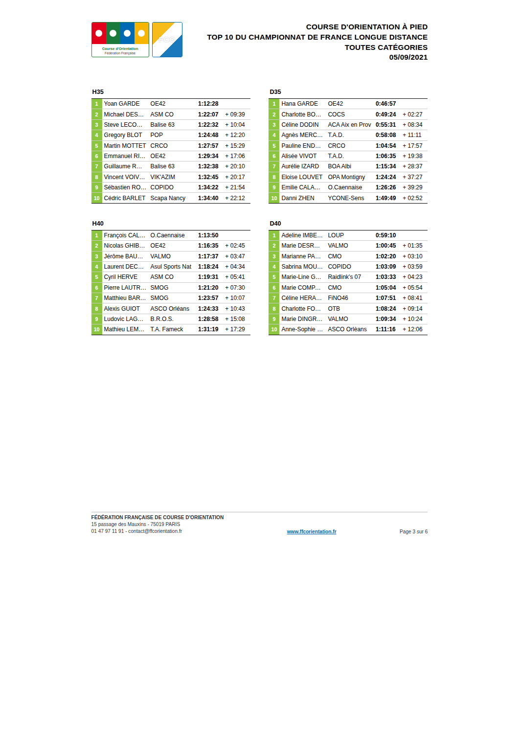Course d'Orientation
Fédération Française
FCO
COURSE D'ORIENTATION À PIED
TOP 10 DU CHAMPIONNAT DE FRANCE LONGUE DISTANCE TOUTES CATÉGORIES
05/09/2021
H35
| 1 | Yoan GARDE | OE42 | 1:12:28 | |
| 2 | Michael DESQUEYROUX | ASM CO | 1:22:07 | + 09:39 |
| 3 | Steve LECONTE | Balise 63 | 1:22:32 | + 10:04 |
| 4 | Gregory BLOT | POP | 1:24:48 | + 12:20 |
| 5 | Martin MOTTET | CRCO | 1:27:57 | + 15:29 |
| 6 | Emmanuel RIBIER | OE42 | 1:29:34 | + 17:06 |
| 7 | Guillaume ROCHE | Balise 63 | 1:32:38 | + 20:10 |
| 8 | Vincent VOIVENEL | VIK'AZIM | 1:32:45 | + 20:17 |
| 9 | Sébastien RORA | COPIDO | 1:34:22 | + 21:54 |
| 10 | Cédric BARLET | Scapa Nancy | 1:34:40 | + 22:12 |
D35
| 1 | Hana GARDE | OE42 | 0:46:57 | |
| 2 | Charlotte BOUCHET | COCS | 0:49:24 | + 02:27 |
| 3 | Céline DODIN | ACA Aix en Prov | 0:55:31 | + 08:34 |
| 4 | Agnès MERCIER | T.A.D. | 0:58:08 | + 11:11 |
| 5 | Pauline ENDRESS | CRCO | 1:04:54 | + 17:57 |
| 6 | Alisée VIVOT | T.A.D. | 1:06:35 | + 19:38 |
| 7 | Aurélie IZARD | BOA Albi | 1:15:34 | + 28:37 |
| 8 | Eloise LOUVET | OPA Montigny | 1:24:24 | + 37:27 |
| 9 | Emilie CALANDOT | O.Caennaise | 1:26:26 | + 39:29 |
| 10 | Danni ZHEN | YCONE-Sens | 1:49:49 | + 02:52 |
H40
| 1 | François CALANDOT | O.Caennaise | 1:13:50 | |
| 2 | Nicolas GHIBAUDO | OE42 | 1:16:35 | + 02:45 |
| 3 | Jérôme BAUDSON | VALMO | 1:17:37 | + 03:47 |
| 4 | Laurent DECHAVANNE | Asul Sports Nat | 1:18:24 | + 04:34 |
| 5 | Cyril HERVE | ASM CO | 1:19:31 | + 05:41 |
| 6 | Pierre LAUTRETE | SMOG | 1:21:20 | + 07:30 |
| 7 | Matthieu BARRIERE | SMOG | 1:23:57 | + 10:07 |
| 8 | Alexis GUIOT | ASCO Orléans | 1:24:33 | + 10:43 |
| 9 | Ludovic LAGENEBRE | B.R.O.S. | 1:28:58 | + 15:08 |
| 10 | Mathieu LEMERCIER | T.A. Fameck | 1:31:19 | + 17:29 |
D40
| 1 | Adeline IMBERT | LOUP | 0:59:10 | |
| 2 | Marie DESRUMAUX | VALMO | 1:00:45 | + 01:35 |
| 3 | Marianne PAULY | CMO | 1:02:20 | + 03:10 |
| 4 | Sabrina MOUCHETTE | COPIDO | 1:03:09 | + 03:59 |
| 5 | Marie-Line GARCIA | Raidlink's 07 | 1:03:33 | + 04:23 |
| 6 | Marie COMPAGNON | CMO | 1:05:04 | + 05:54 |
| 7 | Céline HERAULT | FiNO46 | 1:07:51 | + 08:41 |
| 8 | Charlotte FORESTIER | OTB | 1:08:24 | + 09:14 |
| 9 | Marie DINGREVILLE | VALMO | 1:09:34 | + 10:24 |
| 10 | Anne-Sophie BRAY | ASCO Orlèans | 1:11:16 | + 12:06 |
FÉDÉRATION FRANÇAISE DE COURSE D'ORIENTATION
15 passage des Mauxins - 75019 PARIS
01 47 97 11 91 - contact@ffcorientation.fr
www.ffcorientation.fr
Page 3 sur 6